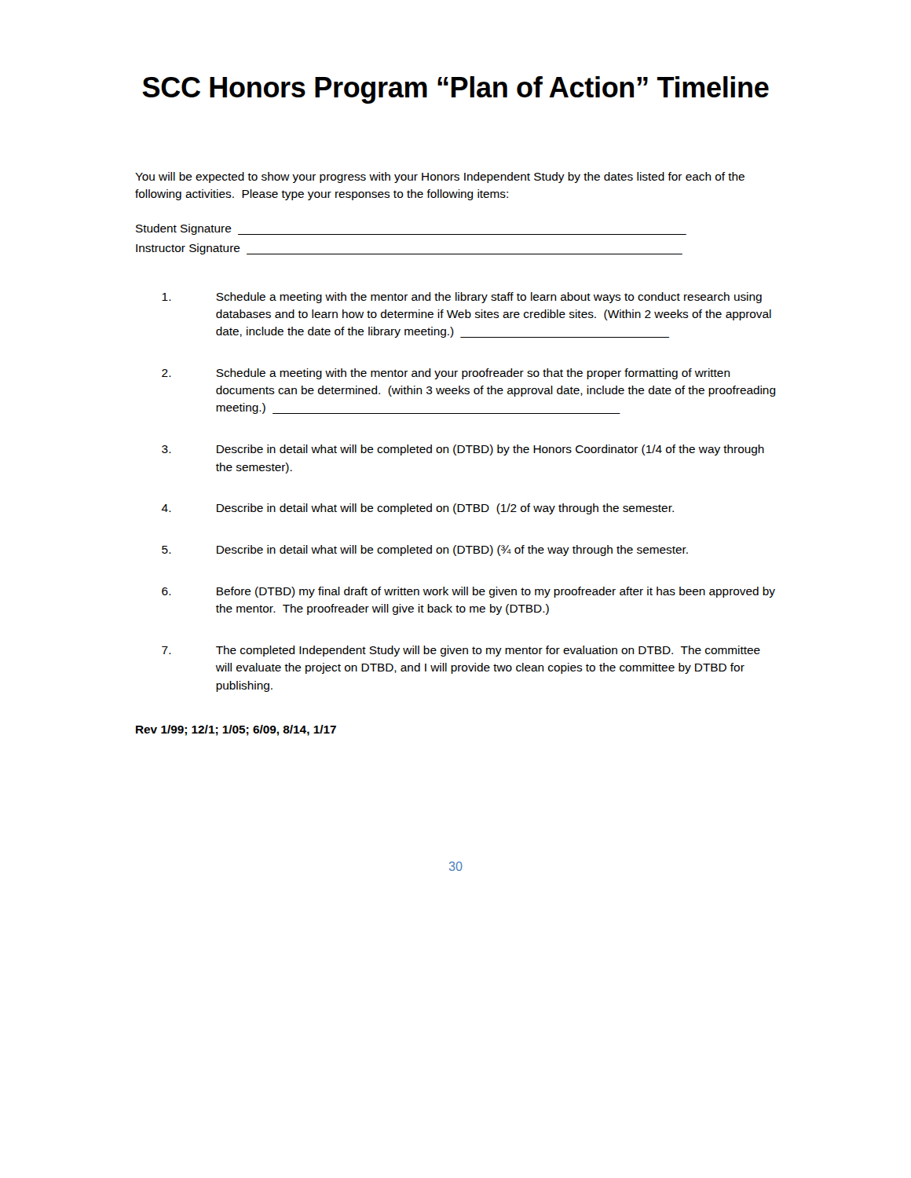SCC Honors Program “Plan of Action” Timeline
You will be expected to show your progress with your Honors Independent Study by the dates listed for each of the following activities. Please type your responses to the following items:
Student Signature _______________________________________________________________________
Instructor Signature _____________________________________________________________________
Schedule a meeting with the mentor and the library staff to learn about ways to conduct research using databases and to learn how to determine if Web sites are credible sites. (Within 2 weeks of the approval date, include the date of the library meeting.) _________________________________
Schedule a meeting with the mentor and your proofreader so that the proper formatting of written documents can be determined. (within 3 weeks of the approval date, include the date of the proofreading meeting.) _______________________________________________________
Describe in detail what will be completed on (DTBD) by the Honors Coordinator (1/4 of the way through the semester).
Describe in detail what will be completed on (DTBD (1/2 of way through the semester.
Describe in detail what will be completed on (DTBD) (¾ of the way through the semester.
Before (DTBD) my final draft of written work will be given to my proofreader after it has been approved by the mentor. The proofreader will give it back to me by (DTBD.)
The completed Independent Study will be given to my mentor for evaluation on DTBD. The committee will evaluate the project on DTBD, and I will provide two clean copies to the committee by DTBD for publishing.
Rev 1/99; 12/1; 1/05; 6/09, 8/14, 1/17
30